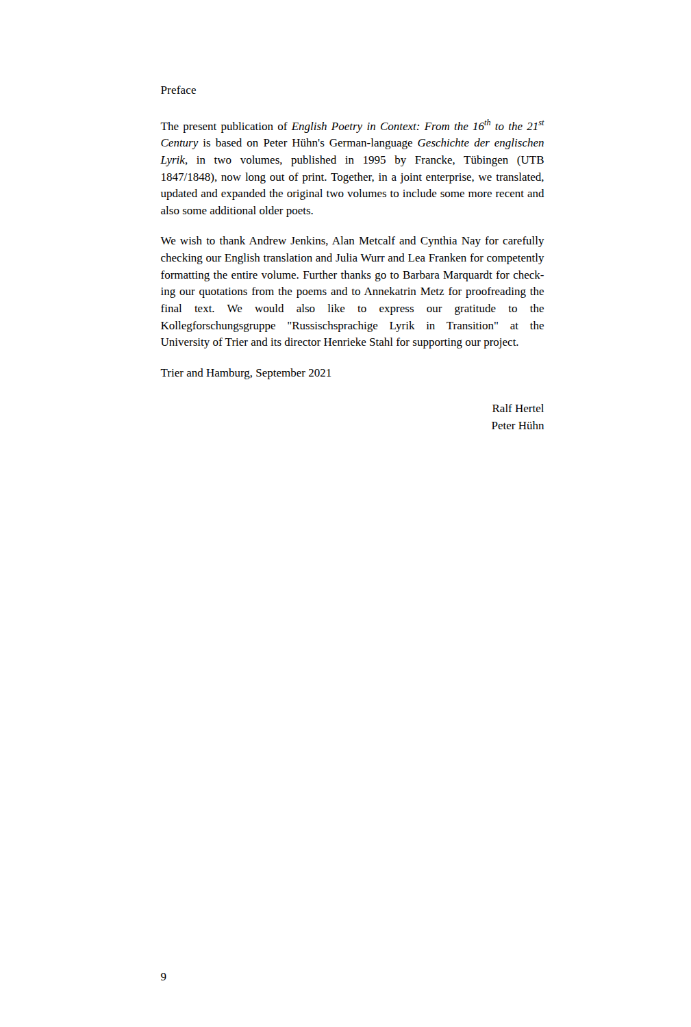Preface
The present publication of English Poetry in Context: From the 16th to the 21st Century is based on Peter Hühn's German-language Geschichte der englischen Lyrik, in two volumes, published in 1995 by Francke, Tübingen (UTB 1847/1848), now long out of print. Together, in a joint enterprise, we translated, updated and expanded the original two volumes to include some more recent and also some additional older poets.
We wish to thank Andrew Jenkins, Alan Metcalf and Cynthia Nay for carefully checking our English translation and Julia Wurr and Lea Franken for competently formatting the entire volume. Further thanks go to Barbara Marquardt for checking our quotations from the poems and to Annekatrin Metz for proofreading the final text. We would also like to express our gratitude to the Kollegforschungsgruppe "Russischsprachige Lyrik in Transition" at the University of Trier and its director Henrieke Stahl for supporting our project.
Trier and Hamburg, September 2021
Ralf Hertel
Peter Hühn
9